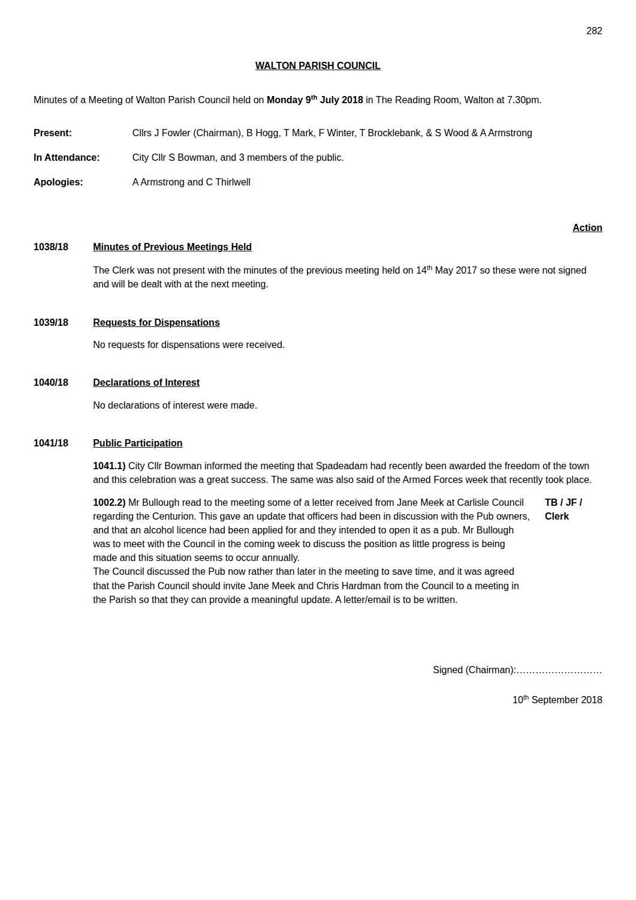282
WALTON PARISH COUNCIL
Minutes of a Meeting of Walton Parish Council held on Monday 9th July 2018 in The Reading Room, Walton at 7.30pm.
| Present: | Cllrs J Fowler (Chairman), B Hogg, T Mark, F Winter, T Brocklebank, & S Wood & A Armstrong |
| In Attendance: | City Cllr S Bowman, and 3 members of the public. |
| Apologies: | A Armstrong and C Thirlwell |
Action
1038/18
Minutes of Previous Meetings Held
The Clerk was not present with the minutes of the previous meeting held on 14th May 2017 so these were not signed and will be dealt with at the next meeting.
1039/18
Requests for Dispensations
No requests for dispensations were received.
1040/18
Declarations of Interest
No declarations of interest were made.
1041/18
Public Participation
1041.1) City Cllr Bowman informed the meeting that Spadeadam had recently been awarded the freedom of the town and this celebration was a great success. The same was also said of the Armed Forces week that recently took place.
1002.2) Mr Bullough read to the meeting some of a letter received from Jane Meek at Carlisle Council regarding the Centurion. This gave an update that officers had been in discussion with the Pub owners, and that an alcohol licence had been applied for and they intended to open it as a pub. Mr Bullough was to meet with the Council in the coming week to discuss the position as little progress is being made and this situation seems to occur annually.
The Council discussed the Pub now rather than later in the meeting to save time, and it was agreed that the Parish Council should invite Jane Meek and Chris Hardman from the Council to a meeting in the Parish so that they can provide a meaningful update. A letter/email is to be written.
TB / JF / Clerk
Signed (Chairman):………………………
10th September 2018